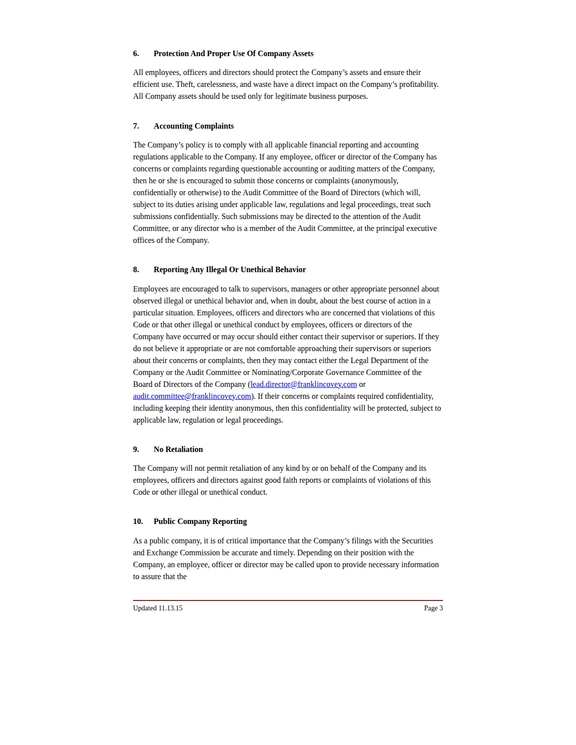6. Protection And Proper Use Of Company Assets
All employees, officers and directors should protect the Company’s assets and ensure their efficient use. Theft, carelessness, and waste have a direct impact on the Company’s profitability. All Company assets should be used only for legitimate business purposes.
7. Accounting Complaints
The Company’s policy is to comply with all applicable financial reporting and accounting regulations applicable to the Company. If any employee, officer or director of the Company has concerns or complaints regarding questionable accounting or auditing matters of the Company, then he or she is encouraged to submit those concerns or complaints (anonymously, confidentially or otherwise) to the Audit Committee of the Board of Directors (which will, subject to its duties arising under applicable law, regulations and legal proceedings, treat such submissions confidentially. Such submissions may be directed to the attention of the Audit Committee, or any director who is a member of the Audit Committee, at the principal executive offices of the Company.
8. Reporting Any Illegal Or Unethical Behavior
Employees are encouraged to talk to supervisors, managers or other appropriate personnel about observed illegal or unethical behavior and, when in doubt, about the best course of action in a particular situation. Employees, officers and directors who are concerned that violations of this Code or that other illegal or unethical conduct by employees, officers or directors of the Company have occurred or may occur should either contact their supervisor or superiors. If they do not believe it appropriate or are not comfortable approaching their supervisors or superiors about their concerns or complaints, then they may contact either the Legal Department of the Company or the Audit Committee or Nominating/Corporate Governance Committee of the Board of Directors of the Company (lead.director@franklincovey.com or audit.committee@franklincovey.com). If their concerns or complaints required confidentiality, including keeping their identity anonymous, then this confidentiality will be protected, subject to applicable law, regulation or legal proceedings.
9. No Retaliation
The Company will not permit retaliation of any kind by or on behalf of the Company and its employees, officers and directors against good faith reports or complaints of violations of this Code or other illegal or unethical conduct.
10. Public Company Reporting
As a public company, it is of critical importance that the Company’s filings with the Securities and Exchange Commission be accurate and timely. Depending on their position with the Company, an employee, officer or director may be called upon to provide necessary information to assure that the
Updated 11.13.15 Page 3